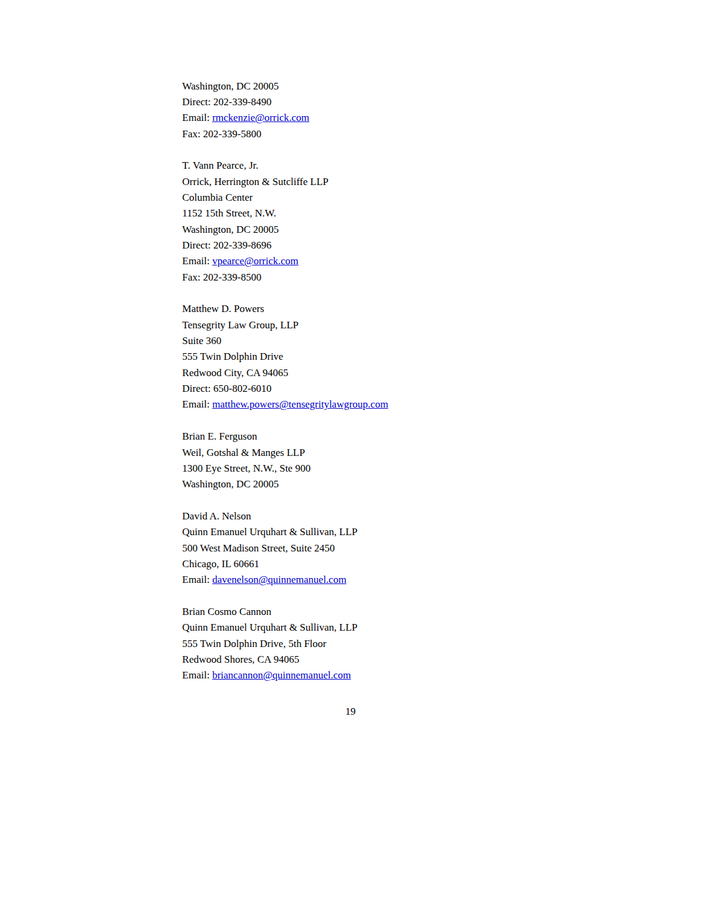Washington, DC 20005
Direct: 202-339-8490
Email: rmckenzie@orrick.com
Fax: 202-339-5800
T. Vann Pearce, Jr.
Orrick, Herrington & Sutcliffe LLP
Columbia Center
1152 15th Street, N.W.
Washington, DC 20005
Direct: 202-339-8696
Email: vpearce@orrick.com
Fax: 202-339-8500
Matthew D. Powers
Tensegrity Law Group, LLP
Suite 360
555 Twin Dolphin Drive
Redwood City, CA 94065
Direct: 650-802-6010
Email: matthew.powers@tensegritylawgroup.com
Brian E. Ferguson
Weil, Gotshal & Manges LLP
1300 Eye Street, N.W., Ste 900
Washington, DC 20005
David A. Nelson
Quinn Emanuel Urquhart & Sullivan, LLP
500 West Madison Street, Suite 2450
Chicago, IL 60661
Email: davenelson@quinnemanuel.com
Brian Cosmo Cannon
Quinn Emanuel Urquhart & Sullivan, LLP
555 Twin Dolphin Drive, 5th Floor
Redwood Shores, CA 94065
Email: briancannon@quinnemanuel.com
19